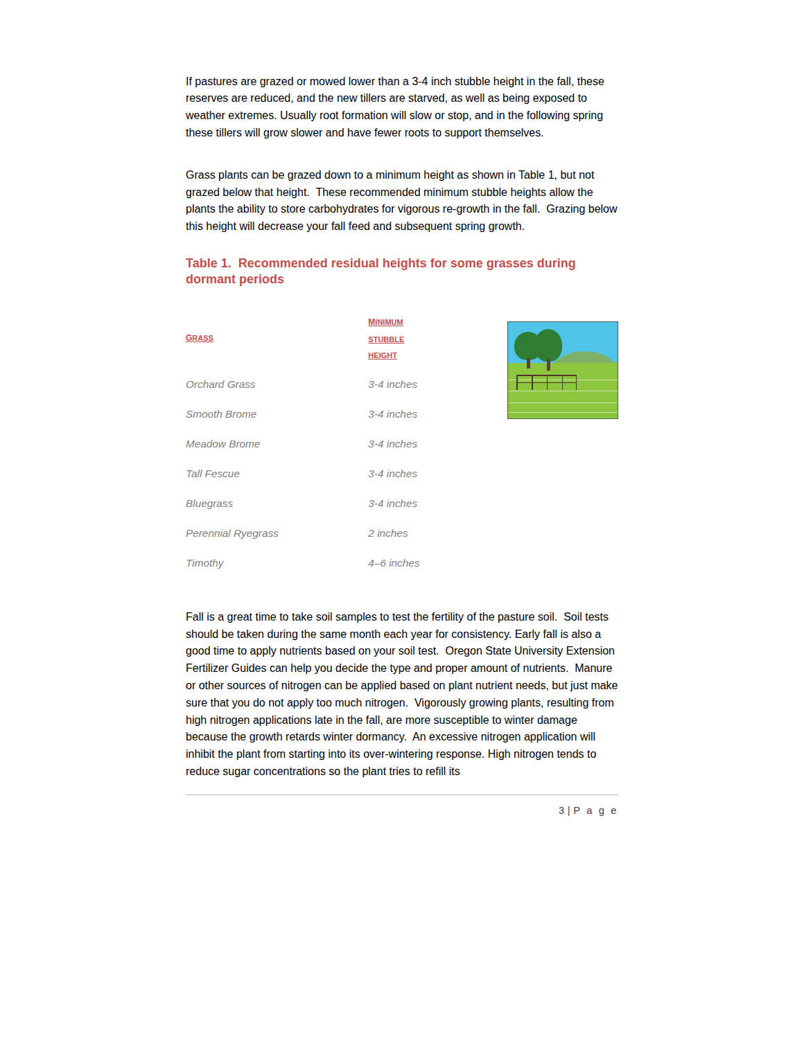If pastures are grazed or mowed lower than a 3-4 inch stubble height in the fall, these reserves are reduced, and the new tillers are starved, as well as being exposed to weather extremes. Usually root formation will slow or stop, and in the following spring these tillers will grow slower and have fewer roots to support themselves.
Grass plants can be grazed down to a minimum height as shown in Table 1, but not grazed below that height. These recommended minimum stubble heights allow the plants the ability to store carbohydrates for vigorous re-growth in the fall. Grazing below this height will decrease your fall feed and subsequent spring growth.
Table 1. Recommended residual heights for some grasses during dormant periods
| Grass | Minimum Stubble height |
| --- | --- |
| Orchard Grass | 3-4 inches |
| Smooth Brome | 3-4 inches |
| Meadow Brome | 3-4 inches |
| Tall Fescue | 3-4 inches |
| Bluegrass | 3-4 inches |
| Perennial Ryegrass | 2 inches |
| Timothy | 4–6 inches |
Fall is a great time to take soil samples to test the fertility of the pasture soil. Soil tests should be taken during the same month each year for consistency. Early fall is also a good time to apply nutrients based on your soil test. Oregon State University Extension Fertilizer Guides can help you decide the type and proper amount of nutrients. Manure or other sources of nitrogen can be applied based on plant nutrient needs, but just make sure that you do not apply too much nitrogen. Vigorously growing plants, resulting from high nitrogen applications late in the fall, are more susceptible to winter damage because the growth retards winter dormancy. An excessive nitrogen application will inhibit the plant from starting into its over-wintering response. High nitrogen tends to reduce sugar concentrations so the plant tries to refill its
3 | P a g e